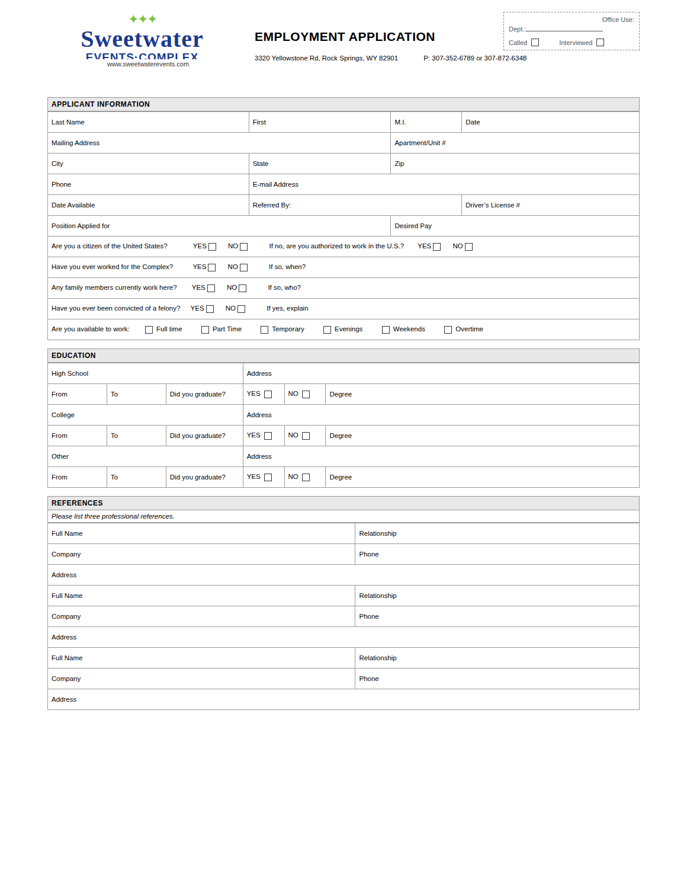Office Use:
Dept.:
Called Interviewed
✦✦✦
Sweetwater
EVENTS·COMPLEX
The Happenin' Place
www.sweetwaterevents.com
EMPLOYMENT APPLICATION
3320 Yellowstone Rd, Rock Springs, WY 82901 P: 307-352-6789 or 307-872-6348
APPLICANT INFORMATION
| Last Name | First | M.I. | Date |
| Mailing Address | Apartment/Unit # |
| City | State | Zip |
| Phone | E-mail Address |
| Date Available | Referred By: | Driver’s License # |
| Position Applied for | Desired Pay |
| Are you a citizen of the United States? YES NO If no, are you authorized to work in the U.S.? YES NO |
| Have you ever worked for the Complex? YES NO If so, when? |
| Any family members currently work here? YES NO If so, who? |
| Have you ever been convicted of a felony? YES NO If yes, explain |
| Are you available to work: Full time Part Time Temporary Evenings Weekends Overtime |
EDUCATION
| High School | Address |
| From | To | Did you graduate? | YES | NO | Degree |
| College | Address |
| From | To | Did you graduate? | YES | NO | Degree |
| Other | Address |
| From | To | Did you graduate? | YES | NO | Degree |
REFERENCES
Please list three professional references.
| Full Name | Relationship |
| Company | Phone |
| Address |
| Full Name | Relationship |
| Company | Phone |
| Address |
| Full Name | Relationship |
| Company | Phone |
| Address |